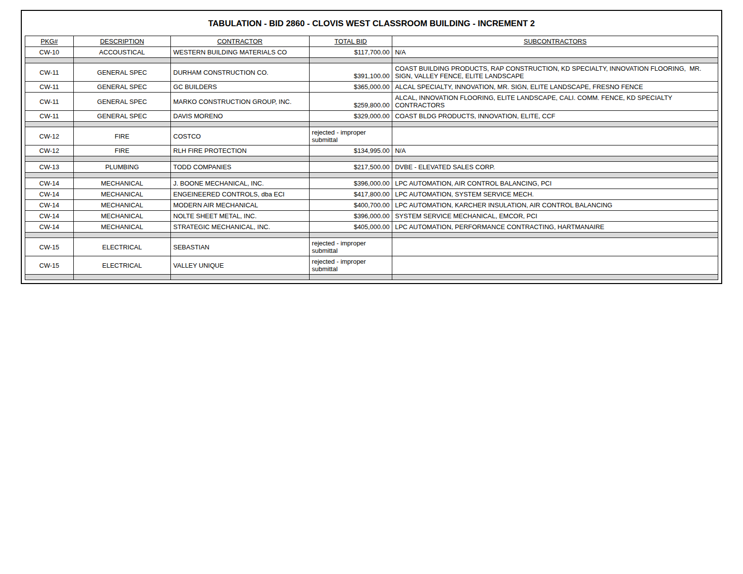TABULATION - BID 2860 - CLOVIS WEST CLASSROOM BUILDING - INCREMENT 2
| PKG# | DESCRIPTION | CONTRACTOR | TOTAL BID | SUBCONTRACTORS |
| --- | --- | --- | --- | --- |
| CW-10 | ACCOUSTICAL | WESTERN BUILDING MATERIALS CO | $117,700.00 | N/A |
| CW-11 | GENERAL SPEC | DURHAM CONSTRUCTION CO. | $391,100.00 | COAST BUILDING PRODUCTS, RAP CONSTRUCTION, KD SPECIALTY, INNOVATION FLOORING, MR. SIGN, VALLEY FENCE, ELITE LANDSCAPE |
| CW-11 | GENERAL SPEC | GC BUILDERS | $365,000.00 | ALCAL SPECIALTY, INNOVATION, MR. SIGN, ELITE LANDSCAPE, FRESNO FENCE |
| CW-11 | GENERAL SPEC | MARKO CONSTRUCTION GROUP, INC. | $259,800.00 | ALCAL, INNOVATION FLOORING, ELITE LANDSCAPE, CALI. COMM. FENCE, KD SPECIALTY CONTRACTORS |
| CW-11 | GENERAL SPEC | DAVIS MORENO | $329,000.00 | COAST BLDG PRODUCTS, INNOVATION, ELITE, CCF |
| CW-12 | FIRE | COSTCO | rejected - improper submittal | |
| CW-12 | FIRE | RLH FIRE PROTECTION | $134,995.00 | N/A |
| CW-13 | PLUMBING | TODD COMPANIES | $217,500.00 | DVBE - ELEVATED SALES CORP. |
| CW-14 | MECHANICAL | J. BOONE MECHANICAL, INC. | $396,000.00 | LPC AUTOMATION, AIR CONTROL BALANCING, PCI |
| CW-14 | MECHANICAL | ENGEINEERED CONTROLS, dba ECI | $417,800.00 | LPC AUTOMATION, SYSTEM SERVICE MECH. |
| CW-14 | MECHANICAL | MODERN AIR MECHANICAL | $400,700.00 | LPC AUTOMATION, KARCHER INSULATION, AIR CONTROL BALANCING |
| CW-14 | MECHANICAL | NOLTE SHEET METAL, INC. | $396,000.00 | SYSTEM SERVICE MECHANICAL, EMCOR, PCI |
| CW-14 | MECHANICAL | STRATEGIC MECHANICAL, INC. | $405,000.00 | LPC AUTOMATION, PERFORMANCE CONTRACTING, HARTMANAIRE |
| CW-15 | ELECTRICAL | SEBASTIAN | rejected - improper submittal | |
| CW-15 | ELECTRICAL | VALLEY UNIQUE | rejected - improper submittal | |